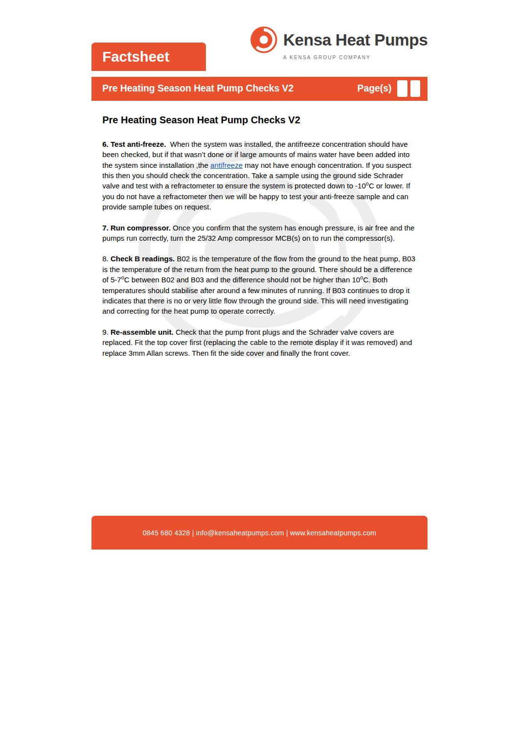Kensa Heat Pumps
A Kensa Group Company
Factsheet
Pre Heating Season Heat Pump Checks V2 Page(s)
Pre Heating Season Heat Pump Checks V2
6. Test anti-freeze. When the system was installed, the antifreeze concentration should have been checked, but if that wasn’t done or if large amounts of mains water have been added into the system since installation ,the antifreeze may not have enough concentration. If you suspect this then you should check the concentration. Take a sample using the ground side Schrader valve and test with a refractometer to ensure the system is protected down to -10oC or lower. If you do not have a refractometer then we will be happy to test your anti-freeze sample and can provide sample tubes on request.
7. Run compressor. Once you confirm that the system has enough pressure, is air free and the pumps run correctly, turn the 25/32 Amp compressor MCB(s) on to run the compressor(s).
8. Check B readings. B02 is the temperature of the flow from the ground to the heat pump, B03 is the temperature of the return from the heat pump to the ground. There should be a difference of 5-7oC between B02 and B03 and the difference should not be higher than 10oC. Both temperatures should stabilise after around a few minutes of running. If B03 continues to drop it indicates that there is no or very little flow through the ground side. This will need investigating and correcting for the heat pump to operate correctly.
9. Re-assemble unit. Check that the pump front plugs and the Schrader valve covers are replaced. Fit the top cover first (replacing the cable to the remote display if it was removed) and replace 3mm Allan screws. Then fit the side cover and finally the front cover.
0845 680 4328 | info@kensaheatpumps.com | www.kensaheatpumps.com